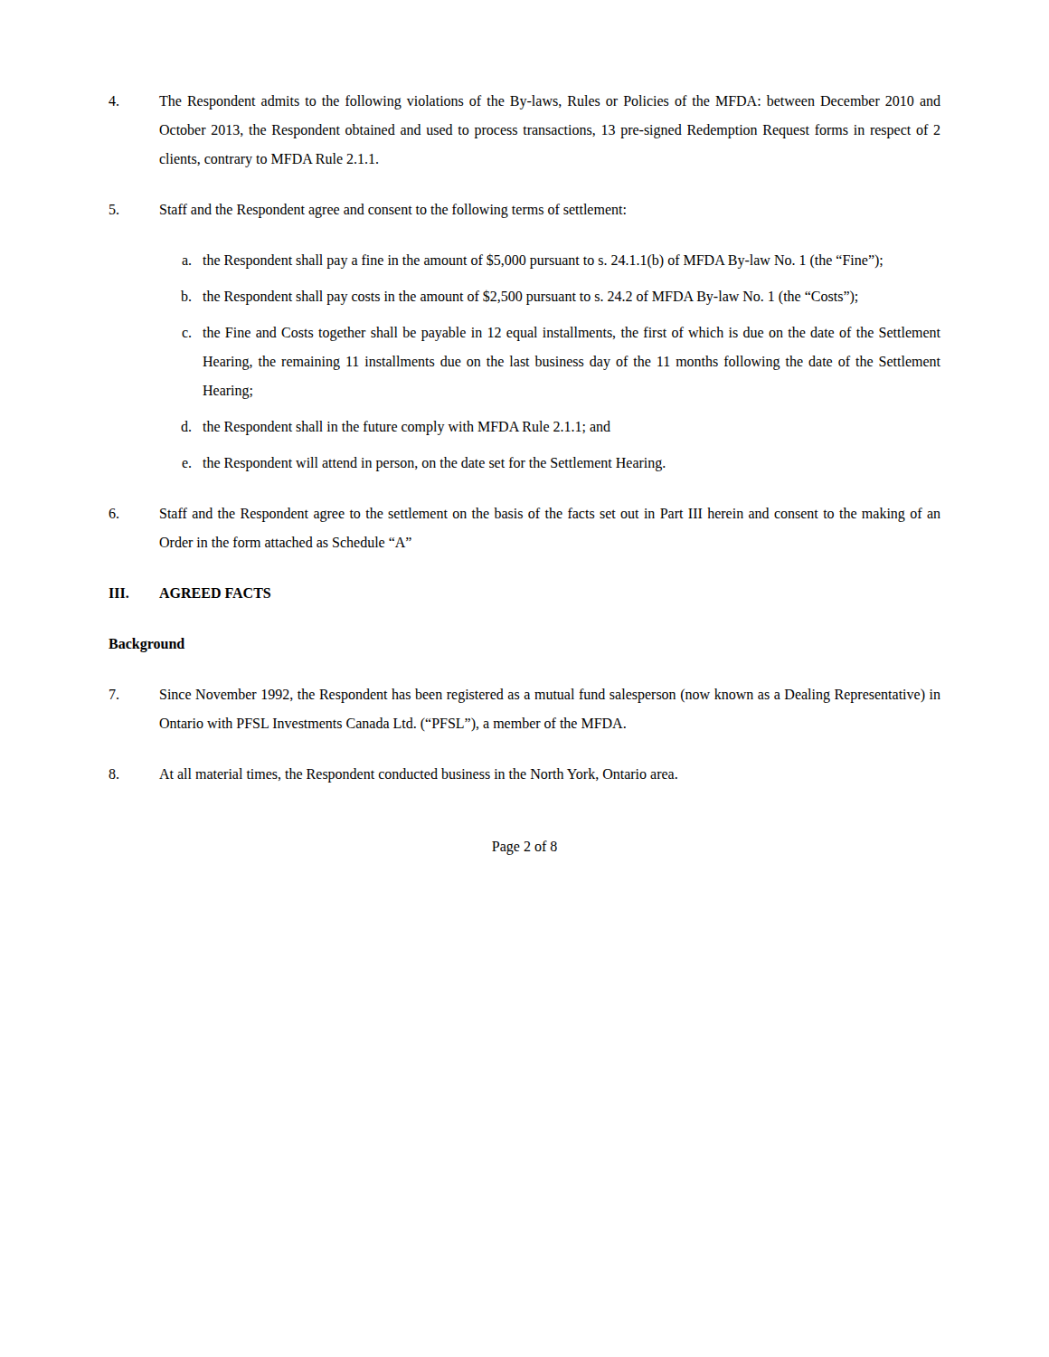4.
The Respondent admits to the following violations of the By-laws, Rules or Policies of the MFDA: between December 2010 and October 2013, the Respondent obtained and used to process transactions, 13 pre-signed Redemption Request forms in respect of 2 clients, contrary to MFDA Rule 2.1.1.
5.
Staff and the Respondent agree and consent to the following terms of settlement:
the Respondent shall pay a fine in the amount of $5,000 pursuant to s. 24.1.1(b) of MFDA By-law No. 1 (the “Fine”);
the Respondent shall pay costs in the amount of $2,500 pursuant to s. 24.2 of MFDA By-law No. 1 (the “Costs”);
the Fine and Costs together shall be payable in 12 equal installments, the first of which is due on the date of the Settlement Hearing, the remaining 11 installments due on the last business day of the 11 months following the date of the Settlement Hearing;
the Respondent shall in the future comply with MFDA Rule 2.1.1; and
the Respondent will attend in person, on the date set for the Settlement Hearing.
6.
Staff and the Respondent agree to the settlement on the basis of the facts set out in Part III herein and consent to the making of an Order in the form attached as Schedule “A”
III.
AGREED FACTS
Background
7.
Since November 1992, the Respondent has been registered as a mutual fund salesperson (now known as a Dealing Representative) in Ontario with PFSL Investments Canada Ltd. (“PFSL”), a member of the MFDA.
8.
At all material times, the Respondent conducted business in the North York, Ontario area.
Page 2 of 8